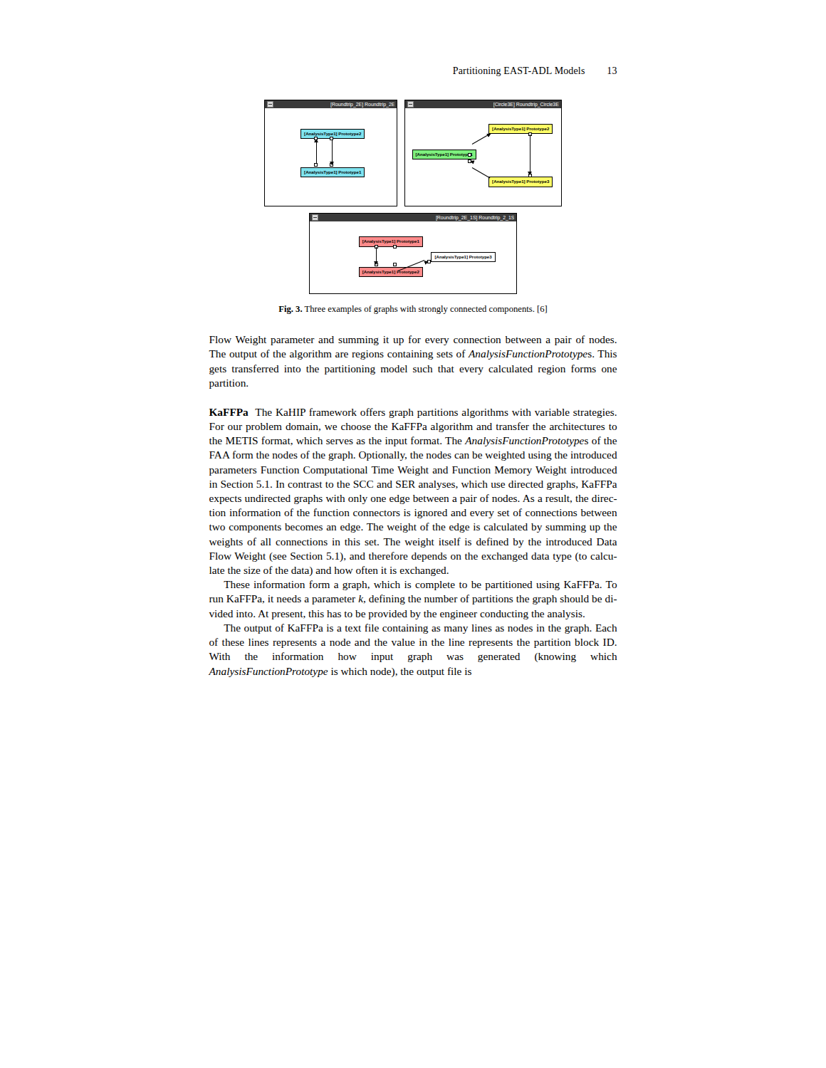Partitioning EAST-ADL Models 13
[Roundtrip_2E] Roundtrip_2E
[AnalysisType1] Prototype2
[AnalysisType1] Prototype1
[Circle3E] Roundtrip_Circle3E
[AnalysisType1] Prototype1
[AnalysisType1] Prototype2
[AnalysisType1] Prototype3
[Roundtrip_2E_1S] Roundtrip_2_1S
[AnalysisType1] Prototype1
[AnalysisType1] Prototype2
[AnalysisType1] Prototype3
Fig. 3. Three examples of graphs with strongly connected components. [6]
Flow Weight parameter and summing it up for every connection between a pair of nodes. The output of the algorithm are regions containing sets of AnalysisFunctionPrototypes. This gets transferred into the partitioning model such that every calculated region forms one partition.
KaFFPa The KaHIP framework offers graph partitions algorithms with variable strategies. For our problem domain, we choose the KaFFPa algorithm and transfer the architectures to the METIS format, which serves as the input format. The AnalysisFunctionPrototypes of the FAA form the nodes of the graph. Optionally, the nodes can be weighted using the introduced parameters Function Computational Time Weight and Function Memory Weight introduced in Section 5.1. In contrast to the SCC and SER analyses, which use directed graphs, KaFFPa expects undirected graphs with only one edge between a pair of nodes. As a result, the direction information of the function connectors is ignored and every set of connections between two components becomes an edge. The weight of the edge is calculated by summing up the weights of all connections in this set. The weight itself is defined by the introduced Data Flow Weight (see Section 5.1), and therefore depends on the exchanged data type (to calculate the size of the data) and how often it is exchanged.
These information form a graph, which is complete to be partitioned using KaFFPa. To run KaFFPa, it needs a parameter k, defining the number of partitions the graph should be divided into. At present, this has to be provided by the engineer conducting the analysis.
The output of KaFFPa is a text file containing as many lines as nodes in the graph. Each of these lines represents a node and the value in the line represents the partition block ID. With the information how input graph was generated (knowing which AnalysisFunctionPrototype is which node), the output file is